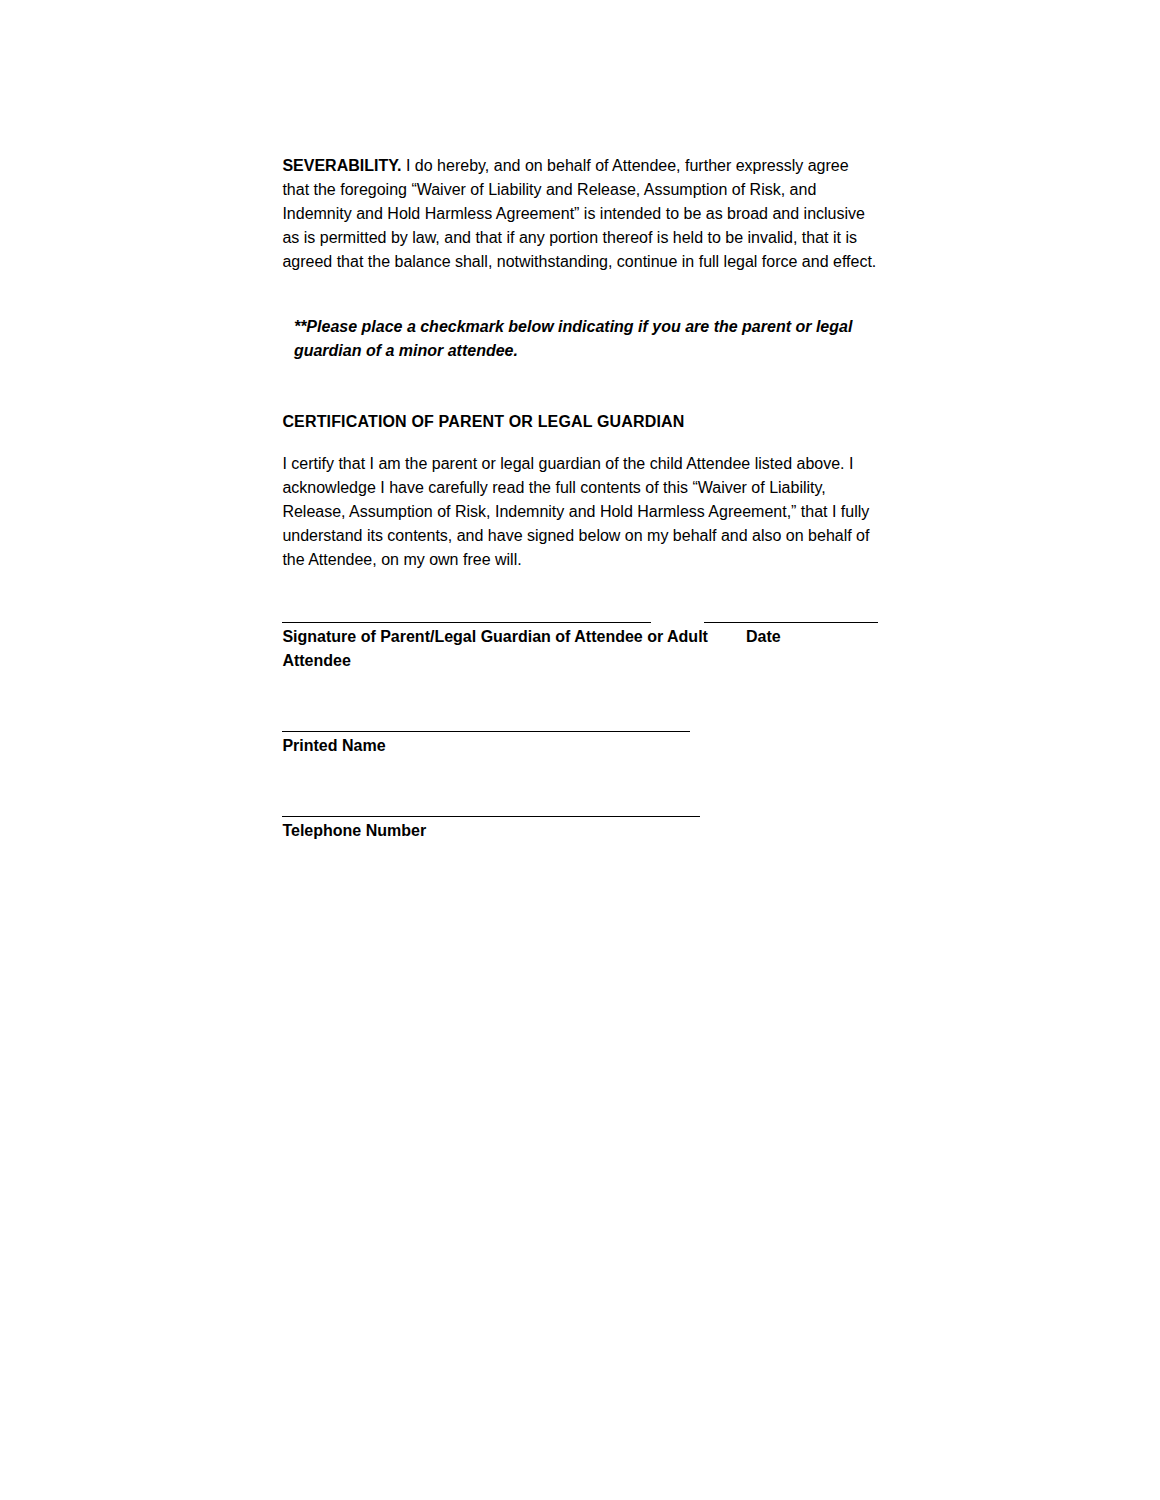SEVERABILITY. I do hereby, and on behalf of Attendee, further expressly agree that the foregoing “Waiver of Liability and Release, Assumption of Risk, and Indemnity and Hold Harmless Agreement” is intended to be as broad and inclusive as is permitted by law, and that if any portion thereof is held to be invalid, that it is agreed that the balance shall, notwithstanding, continue in full legal force and effect.
**Please place a checkmark below indicating if you are the parent or legal guardian of a minor attendee.
CERTIFICATION OF PARENT OR LEGAL GUARDIAN
I certify that I am the parent or legal guardian of the child Attendee listed above. I acknowledge I have carefully read the full contents of this “Waiver of Liability, Release, Assumption of Risk, Indemnity and Hold Harmless Agreement,” that I fully understand its contents, and have signed below on my behalf and also on behalf of the Attendee, on my own free will.
Signature of Parent/Legal Guardian of Attendee or Adult Attendee
Date
Printed Name
Telephone Number